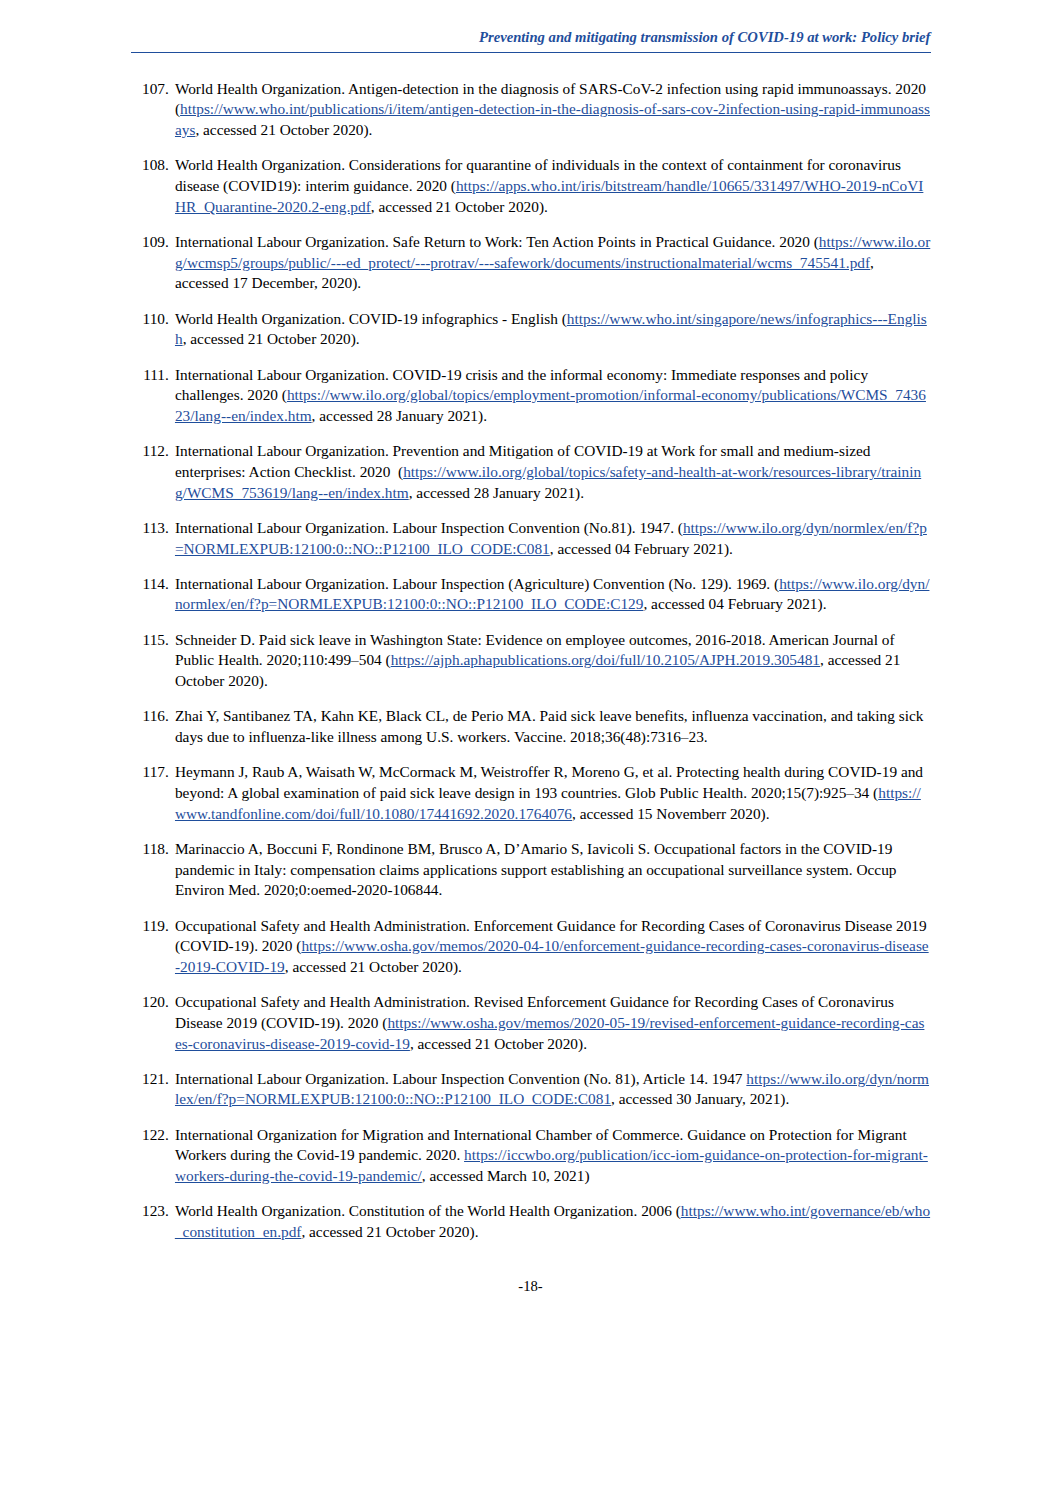Preventing and mitigating transmission of COVID-19 at work: Policy brief
107. World Health Organization. Antigen-detection in the diagnosis of SARS-CoV-2 infection using rapid immunoassays. 2020 (https://www.who.int/publications/i/item/antigen-detection-in-the-diagnosis-of-sars-cov-2infection-using-rapid-immunoassays, accessed 21 October 2020).
108. World Health Organization. Considerations for quarantine of individuals in the context of containment for coronavirus disease (COVID19): interim guidance. 2020 (https://apps.who.int/iris/bitstream/handle/10665/331497/WHO-2019-nCoVIHR_Quarantine-2020.2-eng.pdf, accessed 21 October 2020).
109. International Labour Organization. Safe Return to Work: Ten Action Points in Practical Guidance. 2020 (https://www.ilo.org/wcmsp5/groups/public/---ed_protect/---protrav/---safework/documents/instructionalmaterial/wcms_745541.pdf, accessed 17 December, 2020).
110. World Health Organization. COVID-19 infographics - English (https://www.who.int/singapore/news/infographics---English, accessed 21 October 2020).
111. International Labour Organization. COVID-19 crisis and the informal economy: Immediate responses and policy challenges. 2020 (https://www.ilo.org/global/topics/employment-promotion/informal-economy/publications/WCMS_743623/lang--en/index.htm, accessed 28 January 2021).
112. International Labour Organization. Prevention and Mitigation of COVID-19 at Work for small and medium-sized enterprises: Action Checklist. 2020 (https://www.ilo.org/global/topics/safety-and-health-at-work/resources-library/training/WCMS_753619/lang--en/index.htm, accessed 28 January 2021).
113. International Labour Organization. Labour Inspection Convention (No.81). 1947. (https://www.ilo.org/dyn/normlex/en/f?p=NORMLEXPUB:12100:0::NO::P12100_ILO_CODE:C081, accessed 04 February 2021).
114. International Labour Organization. Labour Inspection (Agriculture) Convention (No. 129). 1969. (https://www.ilo.org/dyn/normlex/en/f?p=NORMLEXPUB:12100:0::NO::P12100_ILO_CODE:C129, accessed 04 February 2021).
115. Schneider D. Paid sick leave in Washington State: Evidence on employee outcomes, 2016-2018. American Journal of Public Health. 2020;110:499–504 (https://ajph.aphapublications.org/doi/full/10.2105/AJPH.2019.305481, accessed 21 October 2020).
116. Zhai Y, Santibanez TA, Kahn KE, Black CL, de Perio MA. Paid sick leave benefits, influenza vaccination, and taking sick days due to influenza-like illness among U.S. workers. Vaccine. 2018;36(48):7316–23.
117. Heymann J, Raub A, Waisath W, McCormack M, Weistroffer R, Moreno G, et al. Protecting health during COVID-19 and beyond: A global examination of paid sick leave design in 193 countries. Glob Public Health. 2020;15(7):925–34 (https://www.tandfonline.com/doi/full/10.1080/17441692.2020.1764076, accessed 15 Novemberr 2020).
118. Marinaccio A, Boccuni F, Rondinone BM, Brusco A, D’Amario S, Iavicoli S. Occupational factors in the COVID-19 pandemic in Italy: compensation claims applications support establishing an occupational surveillance system. Occup Environ Med. 2020;0:oemed-2020-106844.
119. Occupational Safety and Health Administration. Enforcement Guidance for Recording Cases of Coronavirus Disease 2019 (COVID-19). 2020 (https://www.osha.gov/memos/2020-04-10/enforcement-guidance-recording-cases-coronavirus-disease-2019-COVID-19, accessed 21 October 2020).
120. Occupational Safety and Health Administration. Revised Enforcement Guidance for Recording Cases of Coronavirus Disease 2019 (COVID-19). 2020 (https://www.osha.gov/memos/2020-05-19/revised-enforcement-guidance-recording-cases-coronavirus-disease-2019-covid-19, accessed 21 October 2020).
121. International Labour Organization. Labour Inspection Convention (No. 81), Article 14. 1947 https://www.ilo.org/dyn/normlex/en/f?p=NORMLEXPUB:12100:0::NO::P12100_ILO_CODE:C081, accessed 30 January, 2021).
122. International Organization for Migration and International Chamber of Commerce. Guidance on Protection for Migrant Workers during the Covid-19 pandemic. 2020. https://iccwbo.org/publication/icc-iom-guidance-on-protection-for-migrant-workers-during-the-covid-19-pandemic/, accessed March 10, 2021)
123. World Health Organization. Constitution of the World Health Organization. 2006 (https://www.who.int/governance/eb/who_constitution_en.pdf, accessed 21 October 2020).
-18-